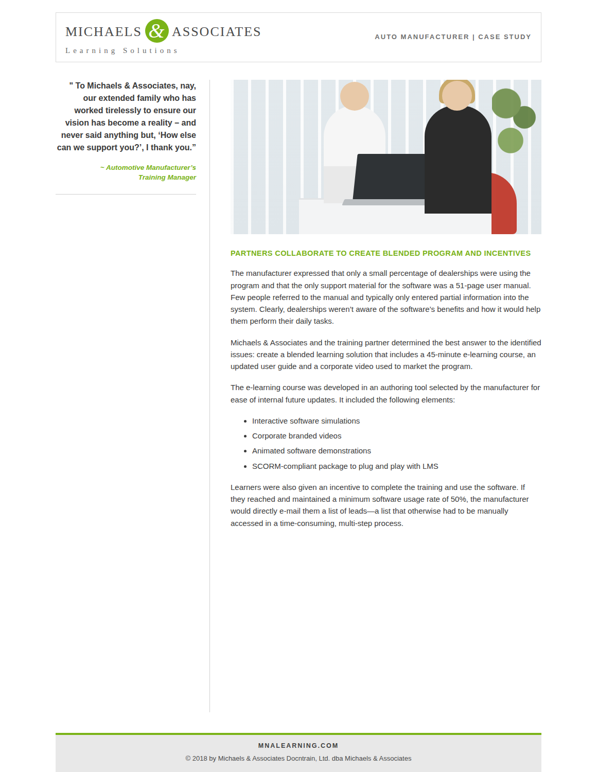MICHAELS & ASSOCIATES
Learning Solutions
AUTO MANUFACTURER | CASE STUDY
" To Michaels & Associates, nay, our extended family who has worked tirelessly to ensure our vision has become a reality – and never said anything but, ‘How else can we support you?’, I thank you.”
~ Automotive Manufacturer’s
Training Manager
Partners collaborate to create blended program and incentives
The manufacturer expressed that only a small percentage of dealerships were using the program and that the only support material for the software was a 51-page user manual. Few people referred to the manual and typically only entered partial information into the system. Clearly, dealerships weren’t aware of the software’s benefits and how it would help them perform their daily tasks.
Michaels & Associates and the training partner determined the best answer to the identified issues: create a blended learning solution that includes a 45-minute e-learning course, an updated user guide and a corporate video used to market the program.
The e-learning course was developed in an authoring tool selected by the manufacturer for ease of internal future updates. It included the following elements:
Interactive software simulations
Corporate branded videos
Animated software demonstrations
SCORM-compliant package to plug and play with LMS
Learners were also given an incentive to complete the training and use the software. If they reached and maintained a minimum software usage rate of 50%, the manufacturer would directly e-mail them a list of leads—a list that otherwise had to be manually accessed in a time-consuming, multi-step process.
MNALEARNING.COM
© 2018 by Michaels & Associates Docntrain, Ltd. dba Michaels & Associates